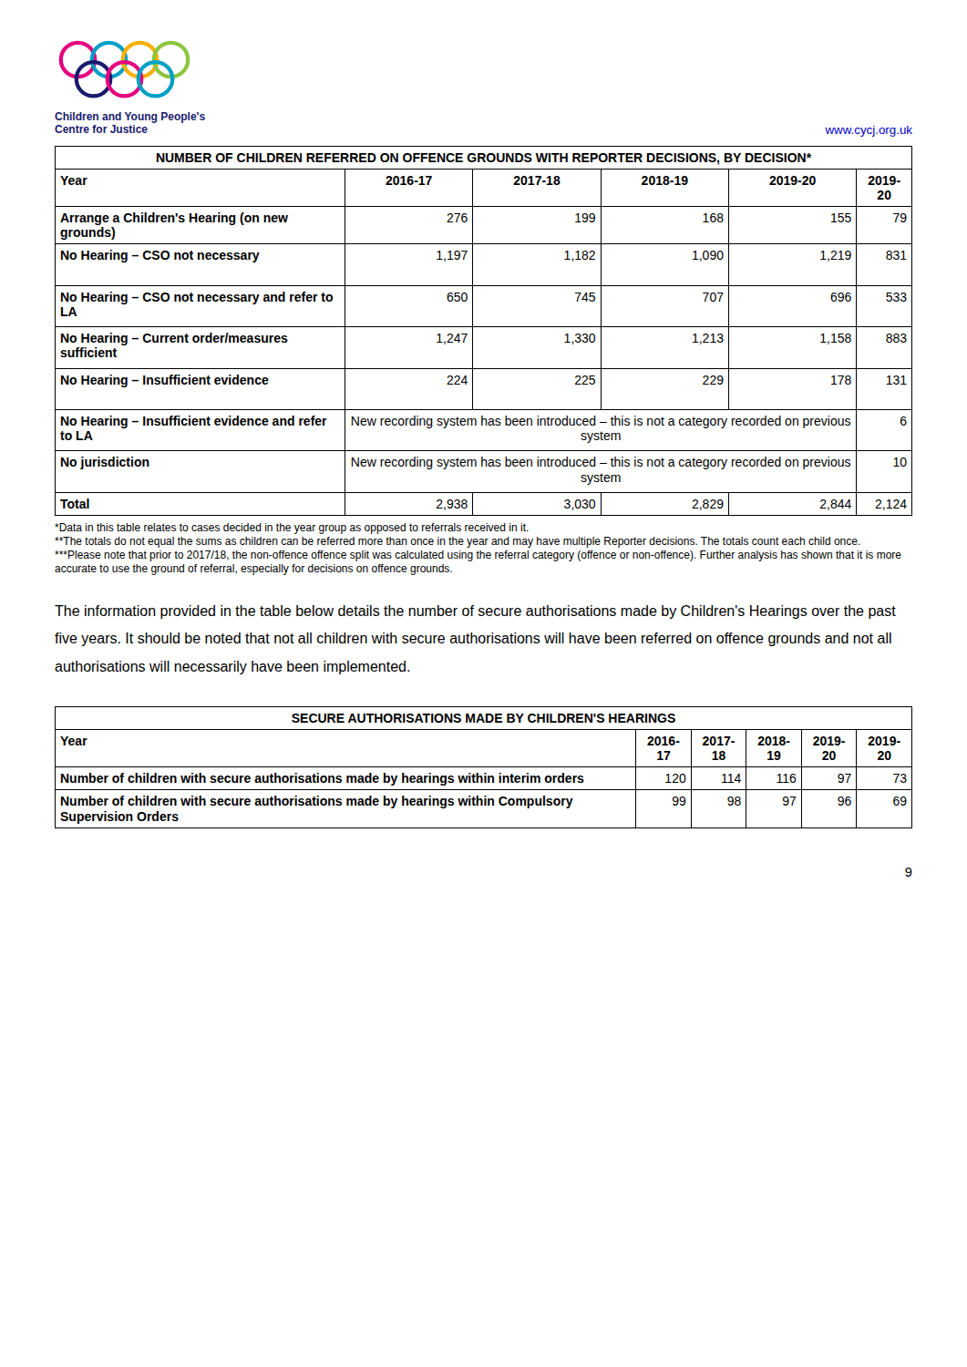Children and Young People's
Centre for Justice
www.cycj.org.uk
| NUMBER OF CHILDREN REFERRED ON OFFENCE GROUNDS WITH REPORTER DECISIONS, BY DECISION* |
| --- |
| Year | 2016-17 | 2017-18 | 2018-19 | 2019-20 | 2019-20 |
| Arrange a Children's Hearing (on new grounds) | 276 | 199 | 168 | 155 | 79 |
| No Hearing – CSO not necessary | 1,197 | 1,182 | 1,090 | 1,219 | 831 |
| No Hearing – CSO not necessary and refer to LA | 650 | 745 | 707 | 696 | 533 |
| No Hearing – Current order/measures sufficient | 1,247 | 1,330 | 1,213 | 1,158 | 883 |
| No Hearing – Insufficient evidence | 224 | 225 | 229 | 178 | 131 |
| No Hearing – Insufficient evidence and refer to LA | New recording system has been introduced – this is not a category recorded on previous system | 6 |
| No jurisdiction | New recording system has been introduced – this is not a category recorded on previous system | 10 |
| Total | 2,938 | 3,030 | 2,829 | 2,844 | 2,124 |
*Data in this table relates to cases decided in the year group as opposed to referrals received in it.
**The totals do not equal the sums as children can be referred more than once in the year and may have multiple Reporter decisions. The totals count each child once.
***Please note that prior to 2017/18, the non-offence offence split was calculated using the referral category (offence or non-offence). Further analysis has shown that it is more accurate to use the ground of referral, especially for decisions on offence grounds.
The information provided in the table below details the number of secure authorisations made by Children's Hearings over the past five years. It should be noted that not all children with secure authorisations will have been referred on offence grounds and not all authorisations will necessarily have been implemented.
| SECURE AUTHORISATIONS MADE BY CHILDREN'S HEARINGS |
| --- |
| Year | 2016-17 | 2017-18 | 2018-19 | 2019-20 | 2019-20 |
| Number of children with secure authorisations made by hearings within interim orders | 120 | 114 | 116 | 97 | 73 |
| Number of children with secure authorisations made by hearings within Compulsory Supervision Orders | 99 | 98 | 97 | 96 | 69 |
9